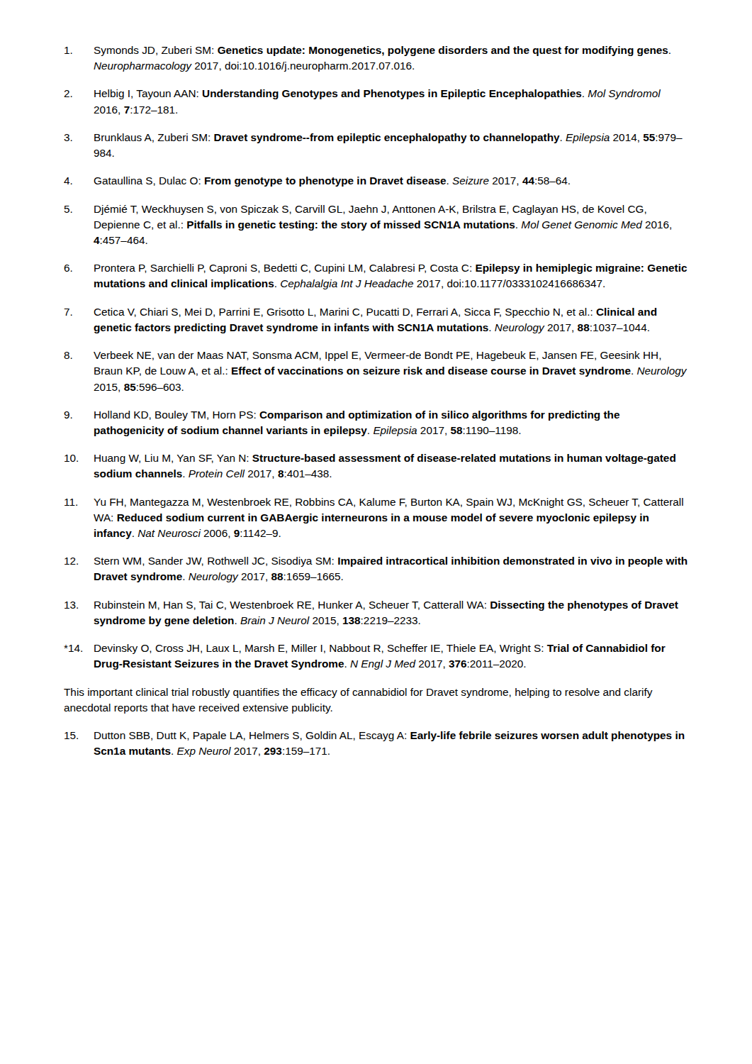1. Symonds JD, Zuberi SM: Genetics update: Monogenetics, polygene disorders and the quest for modifying genes. Neuropharmacology 2017, doi:10.1016/j.neuropharm.2017.07.016.
2. Helbig I, Tayoun AAN: Understanding Genotypes and Phenotypes in Epileptic Encephalopathies. Mol Syndromol 2016, 7:172–181.
3. Brunklaus A, Zuberi SM: Dravet syndrome--from epileptic encephalopathy to channelopathy. Epilepsia 2014, 55:979–984.
4. Gataullina S, Dulac O: From genotype to phenotype in Dravet disease. Seizure 2017, 44:58–64.
5. Djémié T, Weckhuysen S, von Spiczak S, Carvill GL, Jaehn J, Anttonen A-K, Brilstra E, Caglayan HS, de Kovel CG, Depienne C, et al.: Pitfalls in genetic testing: the story of missed SCN1A mutations. Mol Genet Genomic Med 2016, 4:457–464.
6. Prontera P, Sarchielli P, Caproni S, Bedetti C, Cupini LM, Calabresi P, Costa C: Epilepsy in hemiplegic migraine: Genetic mutations and clinical implications. Cephalalgia Int J Headache 2017, doi:10.1177/0333102416686347.
7. Cetica V, Chiari S, Mei D, Parrini E, Grisotto L, Marini C, Pucatti D, Ferrari A, Sicca F, Specchio N, et al.: Clinical and genetic factors predicting Dravet syndrome in infants with SCN1A mutations. Neurology 2017, 88:1037–1044.
8. Verbeek NE, van der Maas NAT, Sonsma ACM, Ippel E, Vermeer-de Bondt PE, Hagebeuk E, Jansen FE, Geesink HH, Braun KP, de Louw A, et al.: Effect of vaccinations on seizure risk and disease course in Dravet syndrome. Neurology 2015, 85:596–603.
9. Holland KD, Bouley TM, Horn PS: Comparison and optimization of in silico algorithms for predicting the pathogenicity of sodium channel variants in epilepsy. Epilepsia 2017, 58:1190–1198.
10. Huang W, Liu M, Yan SF, Yan N: Structure-based assessment of disease-related mutations in human voltage-gated sodium channels. Protein Cell 2017, 8:401–438.
11. Yu FH, Mantegazza M, Westenbroek RE, Robbins CA, Kalume F, Burton KA, Spain WJ, McKnight GS, Scheuer T, Catterall WA: Reduced sodium current in GABAergic interneurons in a mouse model of severe myoclonic epilepsy in infancy. Nat Neurosci 2006, 9:1142–9.
12. Stern WM, Sander JW, Rothwell JC, Sisodiya SM: Impaired intracortical inhibition demonstrated in vivo in people with Dravet syndrome. Neurology 2017, 88:1659–1665.
13. Rubinstein M, Han S, Tai C, Westenbroek RE, Hunker A, Scheuer T, Catterall WA: Dissecting the phenotypes of Dravet syndrome by gene deletion. Brain J Neurol 2015, 138:2219–2233.
*14. Devinsky O, Cross JH, Laux L, Marsh E, Miller I, Nabbout R, Scheffer IE, Thiele EA, Wright S: Trial of Cannabidiol for Drug-Resistant Seizures in the Dravet Syndrome. N Engl J Med 2017, 376:2011–2020.
This important clinical trial robustly quantifies the efficacy of cannabidiol for Dravet syndrome, helping to resolve and clarify anecdotal reports that have received extensive publicity.
15. Dutton SBB, Dutt K, Papale LA, Helmers S, Goldin AL, Escayg A: Early-life febrile seizures worsen adult phenotypes in Scn1a mutants. Exp Neurol 2017, 293:159–171.